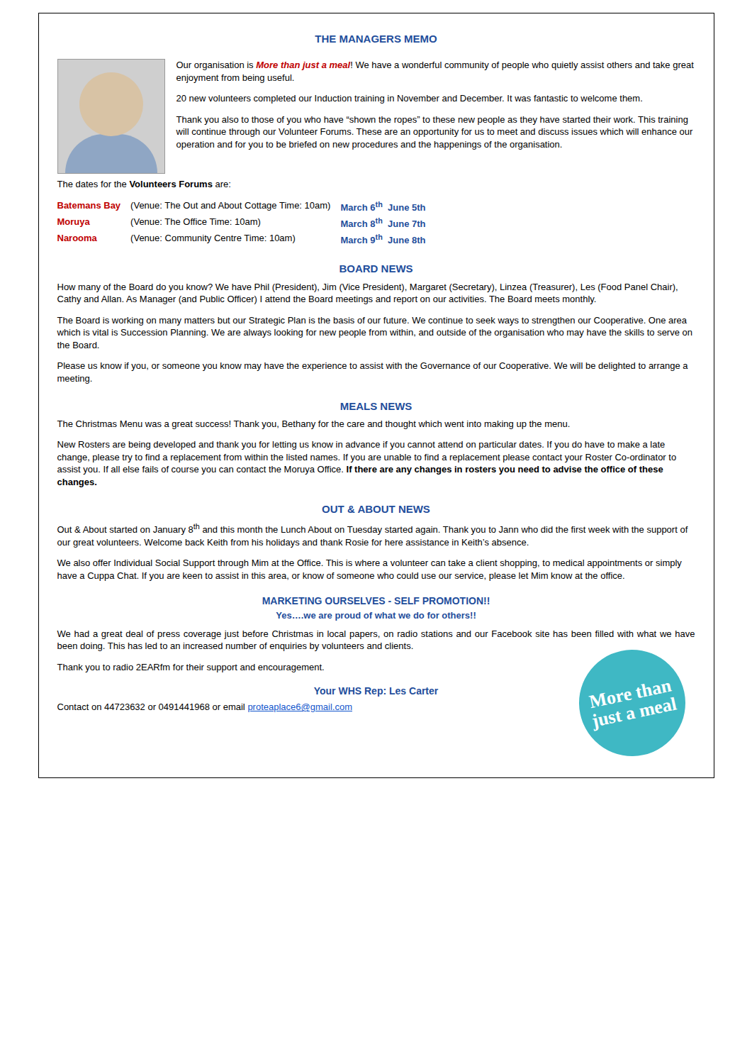THE MANAGERS MEMO
Our organisation is More than just a meal! We have a wonderful community of people who quietly assist others and take great enjoyment from being useful.
20 new volunteers completed our Induction training in November and December. It was fantastic to welcome them.
Thank you also to those of you who have “shown the ropes” to these new people as they have started their work. This training will continue through our Volunteer Forums. These are an opportunity for us to meet and discuss issues which will enhance our operation and for you to be briefed on new procedures and the happenings of the organisation.
The dates for the Volunteers Forums are:
| Batemans Bay | (Venue: The Out and About Cottage Time: 10am) | March 6 th June 5th |
| Moruya | (Venue: The Office Time: 10am) | March 8 th June 7th |
| Narooma | (Venue: Community Centre Time: 10am) | March 9 th June 8th |
BOARD NEWS
How many of the Board do you know? We have Phil (President), Jim (Vice President), Margaret (Secretary), Linzea (Treasurer), Les (Food Panel Chair), Cathy and Allan. As Manager (and Public Officer) I attend the Board meetings and report on our activities. The Board meets monthly.
The Board is working on many matters but our Strategic Plan is the basis of our future. We continue to seek ways to strengthen our Cooperative. One area which is vital is Succession Planning. We are always looking for new people from within, and outside of the organisation who may have the skills to serve on the Board.
Please us know if you, or someone you know may have the experience to assist with the Governance of our Cooperative. We will be delighted to arrange a meeting.
MEALS NEWS
The Christmas Menu was a great success! Thank you, Bethany for the care and thought which went into making up the menu.
New Rosters are being developed and thank you for letting us know in advance if you cannot attend on particular dates. If you do have to make a late change, please try to find a replacement from within the listed names. If you are unable to find a replacement please contact your Roster Co-ordinator to assist you. If all else fails of course you can contact the Moruya Office. If there are any changes in rosters you need to advise the office of these changes.
OUT & ABOUT NEWS
Out & About started on January 8th and this month the Lunch About on Tuesday started again. Thank you to Jann who did the first week with the support of our great volunteers. Welcome back Keith from his holidays and thank Rosie for here assistance in Keith’s absence.
We also offer Individual Social Support through Mim at the Office. This is where a volunteer can take a client shopping, to medical appointments or simply have a Cuppa Chat. If you are keen to assist in this area, or know of someone who could use our service, please let Mim know at the office.
MARKETING OURSELVES - SELF PROMOTION!!
Yes….we are proud of what we do for others!!
We had a great deal of press coverage just before Christmas in local papers, on radio stations and our Facebook site has been filled with what we have been doing. This has led to an increased number of enquiries by volunteers and clients.
Thank you to radio 2EARfm for their support and encouragement.
Your WHS Rep: Les Carter
Contact on 44723632 or 0491441968 or email proteaplace6@gmail.com
More than just a meal